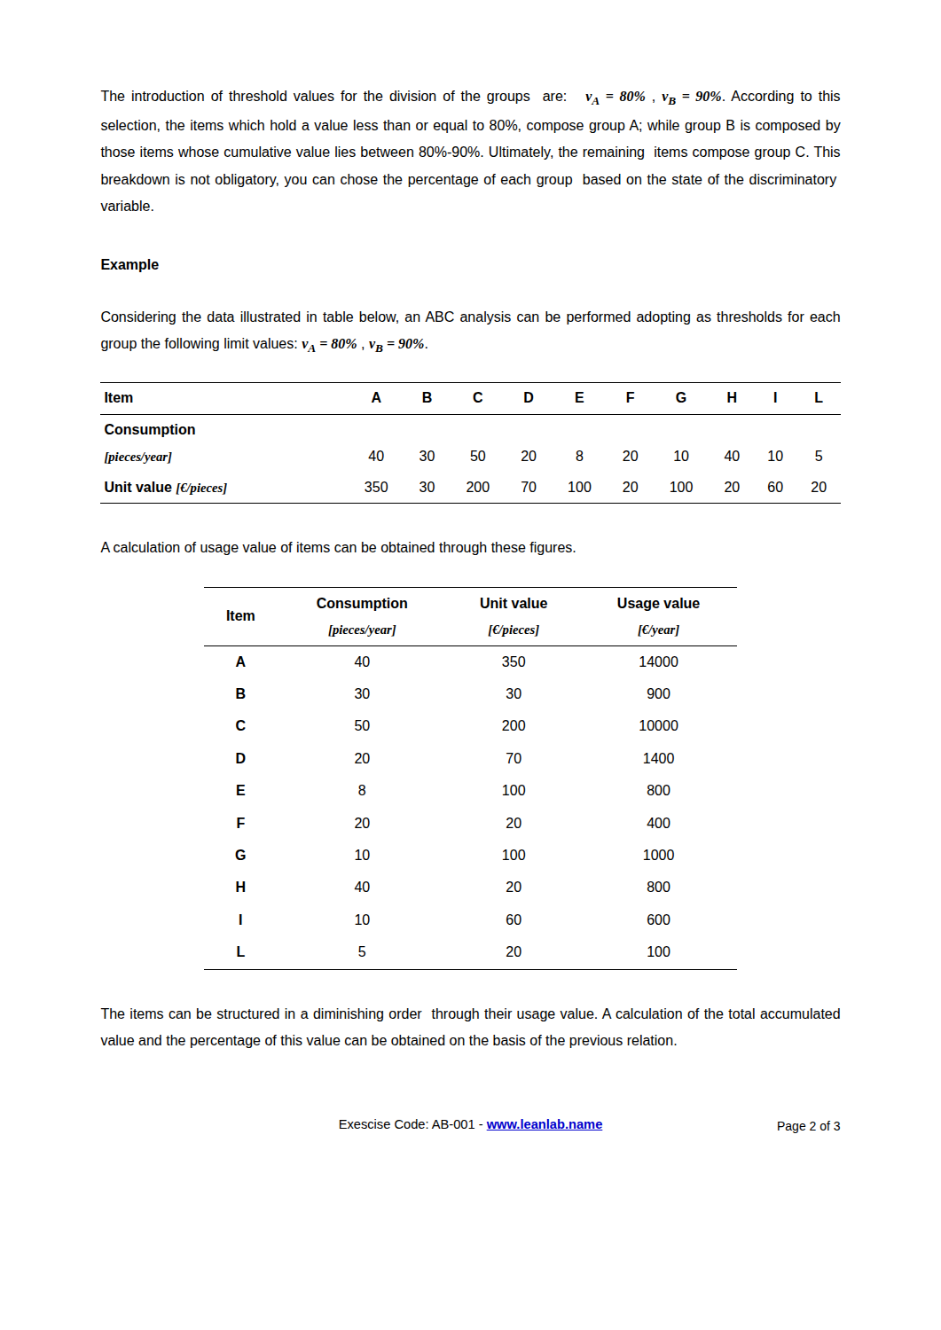The introduction of threshold values for the division of the groups are: vA = 80% , vB = 90%. According to this selection, the items which hold a value less than or equal to 80%, compose group A; while group B is composed by those items whose cumulative value lies between 80%-90%. Ultimately, the remaining items compose group C. This breakdown is not obligatory, you can chose the percentage of each group based on the state of the discriminatory variable.
Example
Considering the data illustrated in table below, an ABC analysis can be performed adopting as thresholds for each group the following limit values: vA = 80% , vB = 90%.
| Item | A | B | C | D | E | F | G | H | I | L |
| --- | --- | --- | --- | --- | --- | --- | --- | --- | --- | --- |
| Consumption [pieces/year] | 40 | 30 | 50 | 20 | 8 | 20 | 10 | 40 | 10 | 5 |
| Unit value [€/pieces] | 350 | 30 | 200 | 70 | 100 | 20 | 100 | 20 | 60 | 20 |
A calculation of usage value of items can be obtained through these figures.
| Item | Consumption [pieces/year] | Unit value [€/pieces] | Usage value [€/year] |
| --- | --- | --- | --- |
| A | 40 | 350 | 14000 |
| B | 30 | 30 | 900 |
| C | 50 | 200 | 10000 |
| D | 20 | 70 | 1400 |
| E | 8 | 100 | 800 |
| F | 20 | 20 | 400 |
| G | 10 | 100 | 1000 |
| H | 40 | 20 | 800 |
| I | 10 | 60 | 600 |
| L | 5 | 20 | 100 |
The items can be structured in a diminishing order through their usage value. A calculation of the total accumulated value and the percentage of this value can be obtained on the basis of the previous relation.
Exescise Code: AB-001 - www.leanlab.name Page 2 of 3